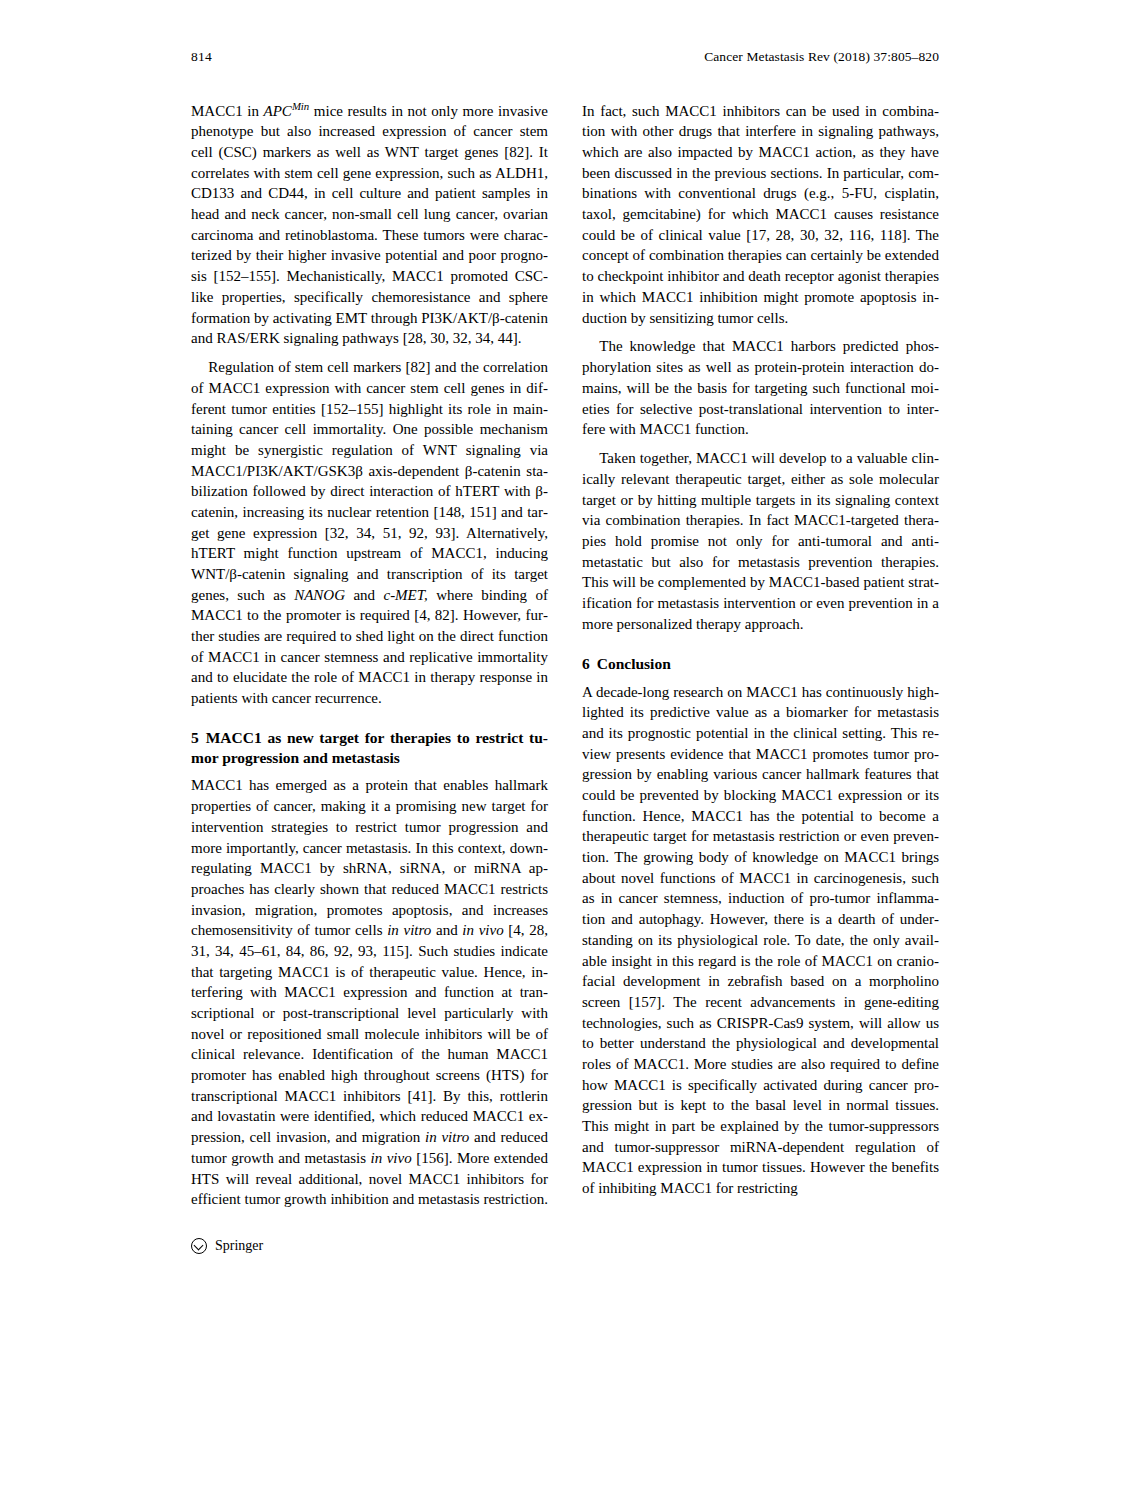814 Cancer Metastasis Rev (2018) 37:805–820
MACC1 in APCMin mice results in not only more invasive phenotype but also increased expression of cancer stem cell (CSC) markers as well as WNT target genes [82]. It correlates with stem cell gene expression, such as ALDH1, CD133 and CD44, in cell culture and patient samples in head and neck cancer, non-small cell lung cancer, ovarian carcinoma and retinoblastoma. These tumors were characterized by their higher invasive potential and poor prognosis [152–155]. Mechanistically, MACC1 promoted CSC-like properties, specifically chemoresistance and sphere formation by activating EMT through PI3K/AKT/β-catenin and RAS/ERK signaling pathways [28, 30, 32, 34, 44].
Regulation of stem cell markers [82] and the correlation of MACC1 expression with cancer stem cell genes in different tumor entities [152–155] highlight its role in maintaining cancer cell immortality. One possible mechanism might be synergistic regulation of WNT signaling via MACC1/PI3K/AKT/GSK3β axis-dependent β-catenin stabilization followed by direct interaction of hTERT with β-catenin, increasing its nuclear retention [148, 151] and target gene expression [32, 34, 51, 92, 93]. Alternatively, hTERT might function upstream of MACC1, inducing WNT/β-catenin signaling and transcription of its target genes, such as NANOG and c-MET, where binding of MACC1 to the promoter is required [4, 82]. However, further studies are required to shed light on the direct function of MACC1 in cancer stemness and replicative immortality and to elucidate the role of MACC1 in therapy response in patients with cancer recurrence.
5 MACC1 as new target for therapies to restrict tumor progression and metastasis
MACC1 has emerged as a protein that enables hallmark properties of cancer, making it a promising new target for intervention strategies to restrict tumor progression and more importantly, cancer metastasis. In this context, downregulating MACC1 by shRNA, siRNA, or miRNA approaches has clearly shown that reduced MACC1 restricts invasion, migration, promotes apoptosis, and increases chemosensitivity of tumor cells in vitro and in vivo [4, 28, 31, 34, 45–61, 84, 86, 92, 93, 115]. Such studies indicate that targeting MACC1 is of therapeutic value. Hence, interfering with MACC1 expression and function at transcriptional or post-transcriptional level particularly with novel or repositioned small molecule inhibitors will be of clinical relevance. Identification of the human MACC1 promoter has enabled high throughout screens (HTS) for transcriptional MACC1 inhibitors [41]. By this, rottlerin and lovastatin were identified, which reduced MACC1 expression, cell invasion, and migration in vitro and reduced tumor growth and metastasis in vivo [156]. More extended HTS will reveal additional, novel MACC1 inhibitors for efficient tumor growth inhibition and metastasis restriction. In fact, such MACC1 inhibitors can be used in combination with other drugs that interfere in signaling pathways, which are also impacted by MACC1 action, as they have been discussed in the previous sections. In particular, combinations with conventional drugs (e.g., 5-FU, cisplatin, taxol, gemcitabine) for which MACC1 causes resistance could be of clinical value [17, 28, 30, 32, 116, 118]. The concept of combination therapies can certainly be extended to checkpoint inhibitor and death receptor agonist therapies in which MACC1 inhibition might promote apoptosis induction by sensitizing tumor cells.
The knowledge that MACC1 harbors predicted phosphorylation sites as well as protein-protein interaction domains, will be the basis for targeting such functional moieties for selective post-translational intervention to interfere with MACC1 function.
Taken together, MACC1 will develop to a valuable clinically relevant therapeutic target, either as sole molecular target or by hitting multiple targets in its signaling context via combination therapies. In fact MACC1-targeted therapies hold promise not only for anti-tumoral and anti-metastatic but also for metastasis prevention therapies. This will be complemented by MACC1-based patient stratification for metastasis intervention or even prevention in a more personalized therapy approach.
6 Conclusion
A decade-long research on MACC1 has continuously highlighted its predictive value as a biomarker for metastasis and its prognostic potential in the clinical setting. This review presents evidence that MACC1 promotes tumor progression by enabling various cancer hallmark features that could be prevented by blocking MACC1 expression or its function. Hence, MACC1 has the potential to become a therapeutic target for metastasis restriction or even prevention. The growing body of knowledge on MACC1 brings about novel functions of MACC1 in carcinogenesis, such as in cancer stemness, induction of pro-tumor inflammation and autophagy. However, there is a dearth of understanding on its physiological role. To date, the only available insight in this regard is the role of MACC1 on craniofacial development in zebrafish based on a morpholino screen [157]. The recent advancements in gene-editing technologies, such as CRISPR-Cas9 system, will allow us to better understand the physiological and developmental roles of MACC1. More studies are also required to define how MACC1 is specifically activated during cancer progression but is kept to the basal level in normal tissues. This might in part be explained by the tumor-suppressors and tumor-suppressor miRNA-dependent regulation of MACC1 expression in tumor tissues. However the benefits of inhibiting MACC1 for restricting
Springer